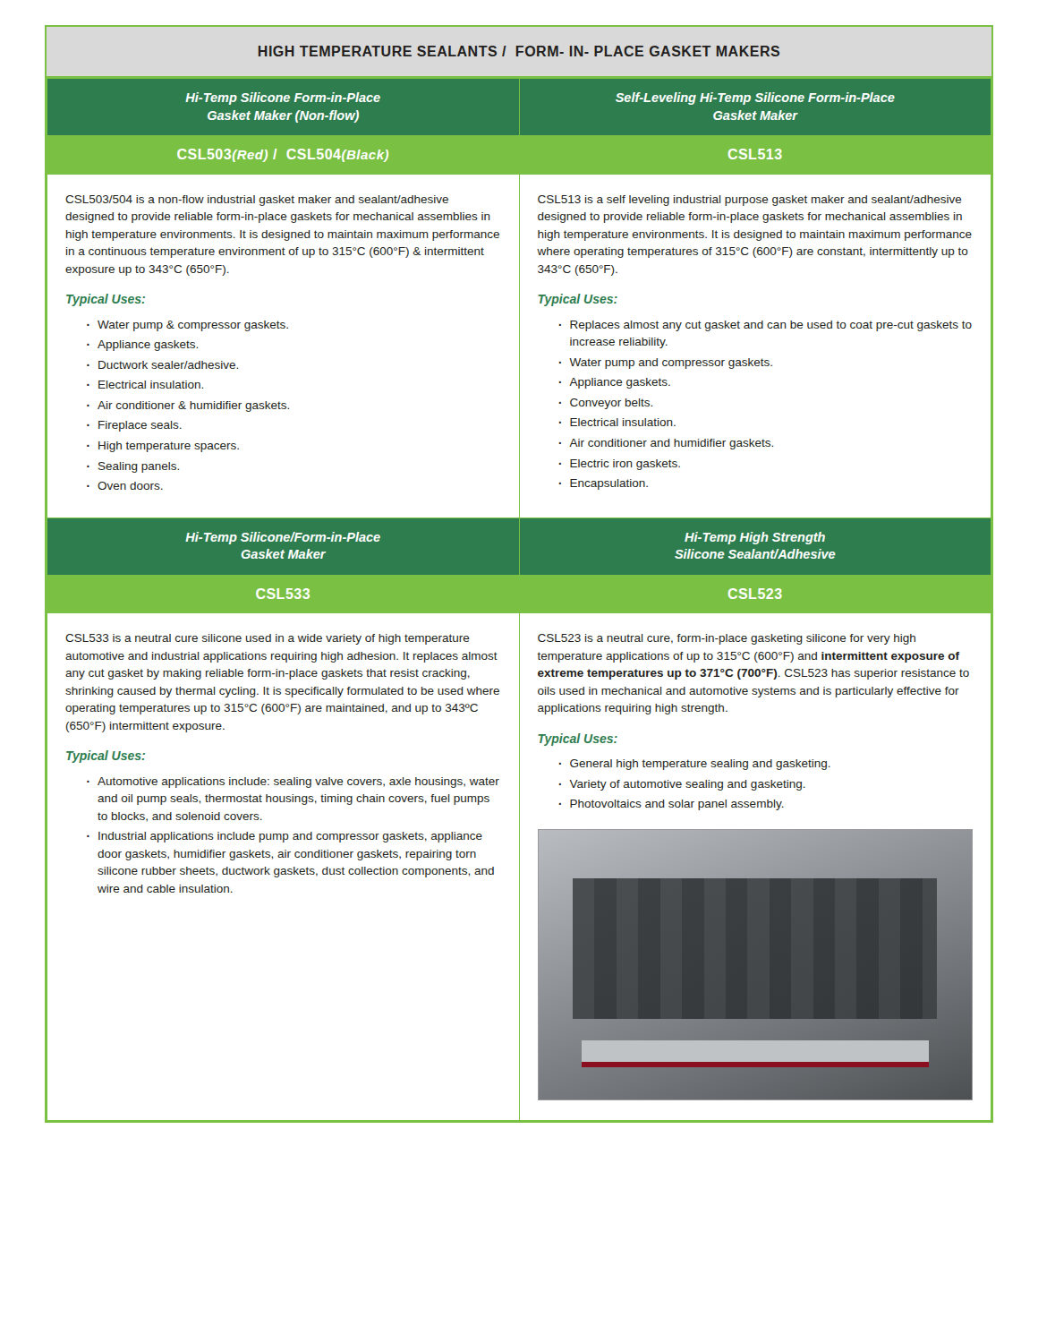HIGH TEMPERATURE SEALANTS / FORM- IN- PLACE GASKET MAKERS
| Hi-Temp Silicone Form-in-Place Gasket Maker (Non-flow) | Self-Leveling Hi-Temp Silicone Form-in-Place Gasket Maker |
| CSL503 (Red) / CSL504 (Black) | CSL513 |
| CSL503/504 is a non-flow industrial gasket maker and sealant/adhesive designed to provide reliable form-in-place gaskets for mechanical assemblies in high temperature environments. It is designed to maintain maximum performance in a continuous temperature environment of up to 315°C (600°F) & intermittent exposure up to 343°C (650°F). Typical Uses: Water pump & compressor gaskets. Appliance gaskets. Ductwork sealer/adhesive. Electrical insulation. Air conditioner & humidifier gaskets. Fireplace seals. High temperature spacers. Sealing panels. Oven doors. | CSL513 is a self leveling industrial purpose gasket maker and sealant/adhesive designed to provide reliable form-in-place gaskets for mechanical assemblies in high temperature environments. It is designed to maintain maximum performance where operating temperatures of 315°C (600°F) are constant, intermittently up to 343°C (650°F). Typical Uses: Replaces almost any cut gasket and can be used to coat pre-cut gaskets to increase reliability. Water pump and compressor gaskets. Appliance gaskets. Conveyor belts. Electrical insulation. Air conditioner and humidifier gaskets. Electric iron gaskets. Encapsulation. |
| Hi-Temp Silicone/Form-in-Place Gasket Maker | Hi-Temp High Strength Silicone Sealant/Adhesive |
| CSL533 | CSL523 |
| CSL533 is a neutral cure silicone used in a wide variety of high temperature automotive and industrial applications requiring high adhesion. It replaces almost any cut gasket by making reliable form-in-place gaskets that resist cracking, shrinking caused by thermal cycling. It is specifically formulated to be used where operating temperatures up to 315°C (600°F) are maintained, and up to 343ºC (650°F) intermittent exposure. Typical Uses: Automotive applications include: sealing valve covers, axle housings, water and oil pump seals, thermostat housings, timing chain covers, fuel pumps to blocks, and solenoid covers. Industrial applications include pump and compressor gaskets, appliance door gaskets, humidifier gaskets, air conditioner gaskets, repairing torn silicone rubber sheets, ductwork gaskets, dust collection components, and wire and cable insulation. | CSL523 is a neutral cure, form-in-place gasketing silicone for very high temperature applications of up to 315°C (600°F) and intermittent exposure of extreme temperatures up to 371°C (700°F) . CSL523 has superior resistance to oils used in mechanical and automotive systems and is particularly effective for applications requiring high strength. Typical Uses: General high temperature sealing and gasketing. Variety of automotive sealing and gasketing. Photovoltaics and solar panel assembly. |